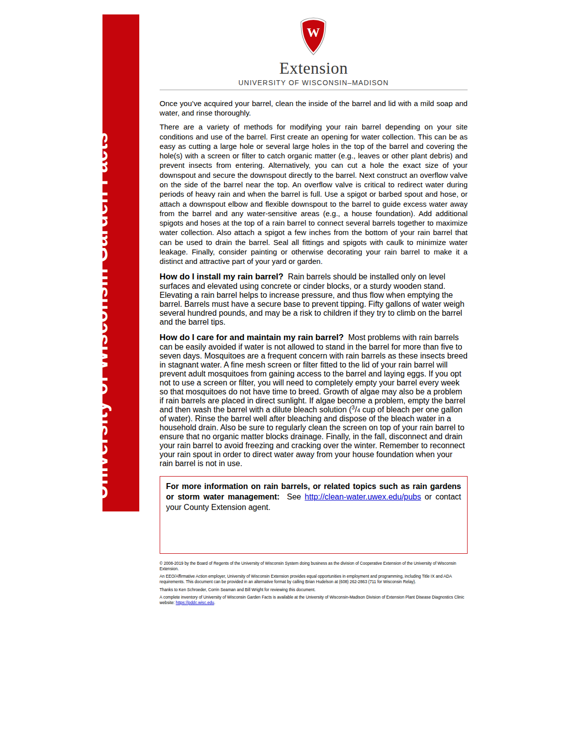University of Wisconsin Garden Facts
W
Extension
UNIVERSITY OF WISCONSIN–MADISON
Once you’ve acquired your barrel, clean the inside of the barrel and lid with a mild soap and water, and rinse thoroughly.
There are a variety of methods for modifying your rain barrel depending on your site conditions and use of the barrel. First create an opening for water collection. This can be as easy as cutting a large hole or several large holes in the top of the barrel and covering the hole(s) with a screen or filter to catch organic matter (e.g., leaves or other plant debris) and prevent insects from entering. Alternatively, you can cut a hole the exact size of your downspout and secure the downspout directly to the barrel. Next construct an overflow valve on the side of the barrel near the top. An overflow valve is critical to redirect water during periods of heavy rain and when the barrel is full. Use a spigot or barbed spout and hose, or attach a downspout elbow and flexible downspout to the barrel to guide excess water away from the barrel and any water-sensitive areas (e.g., a house foundation). Add additional spigots and hoses at the top of a rain barrel to connect several barrels together to maximize water collection. Also attach a spigot a few inches from the bottom of your rain barrel that can be used to drain the barrel. Seal all fittings and spigots with caulk to minimize water leakage. Finally, consider painting or otherwise decorating your rain barrel to make it a distinct and attractive part of your yard or garden.
How do I install my rain barrel?
Rain barrels should be installed only on level surfaces and elevated using concrete or cinder blocks, or a sturdy wooden stand. Elevating a rain barrel helps to increase pressure, and thus flow when emptying the barrel. Barrels must have a secure base to prevent tipping. Fifty gallons of water weigh several hundred pounds, and may be a risk to children if they try to climb on the barrel and the barrel tips.
How do I care for and maintain my rain barrel?
Most problems with rain barrels can be easily avoided if water is not allowed to stand in the barrel for more than five to seven days. Mosquitoes are a frequent concern with rain barrels as these insects breed in stagnant water. A fine mesh screen or filter fitted to the lid of your rain barrel will prevent adult mosquitoes from gaining access to the barrel and laying eggs. If you opt not to use a screen or filter, you will need to completely empty your barrel every week so that mosquitoes do not have time to breed. Growth of algae may also be a problem if rain barrels are placed in direct sunlight. If algae become a problem, empty the barrel and then wash the barrel with a dilute bleach solution (3/4 cup of bleach per one gallon of water). Rinse the barrel well after bleaching and dispose of the bleach water in a household drain. Also be sure to regularly clean the screen on top of your rain barrel to ensure that no organic matter blocks drainage. Finally, in the fall, disconnect and drain your rain barrel to avoid freezing and cracking over the winter. Remember to reconnect your rain spout in order to direct water away from your house foundation when your rain barrel is not in use.
For more information on rain barrels, or related topics such as rain gardens or storm water management: See http://clean-water.uwex.edu/pubs or contact your County Extension agent.
© 2008-2019 by the Board of Regents of the University of Wisconsin System doing business as the division of Cooperative Extension of the University of Wisconsin Extension.
An EEO/Affirmative Action employer, University of Wisconsin Extension provides equal opportunities in employment and programming, including Title IX and ADA requirements. This document can be provided in an alternative format by calling Brian Hudelson at (608) 262-2863 (711 for Wisconsin Relay).
Thanks to Ken Schroeder, Corrin Seaman and Bill Wright for reviewing this document.
A complete inventory of University of Wisconsin Garden Facts is available at the University of Wisconsin-Madison Division of Extension Plant Disease Diagnostics Clinic website: https://pddc.wisc.edu.